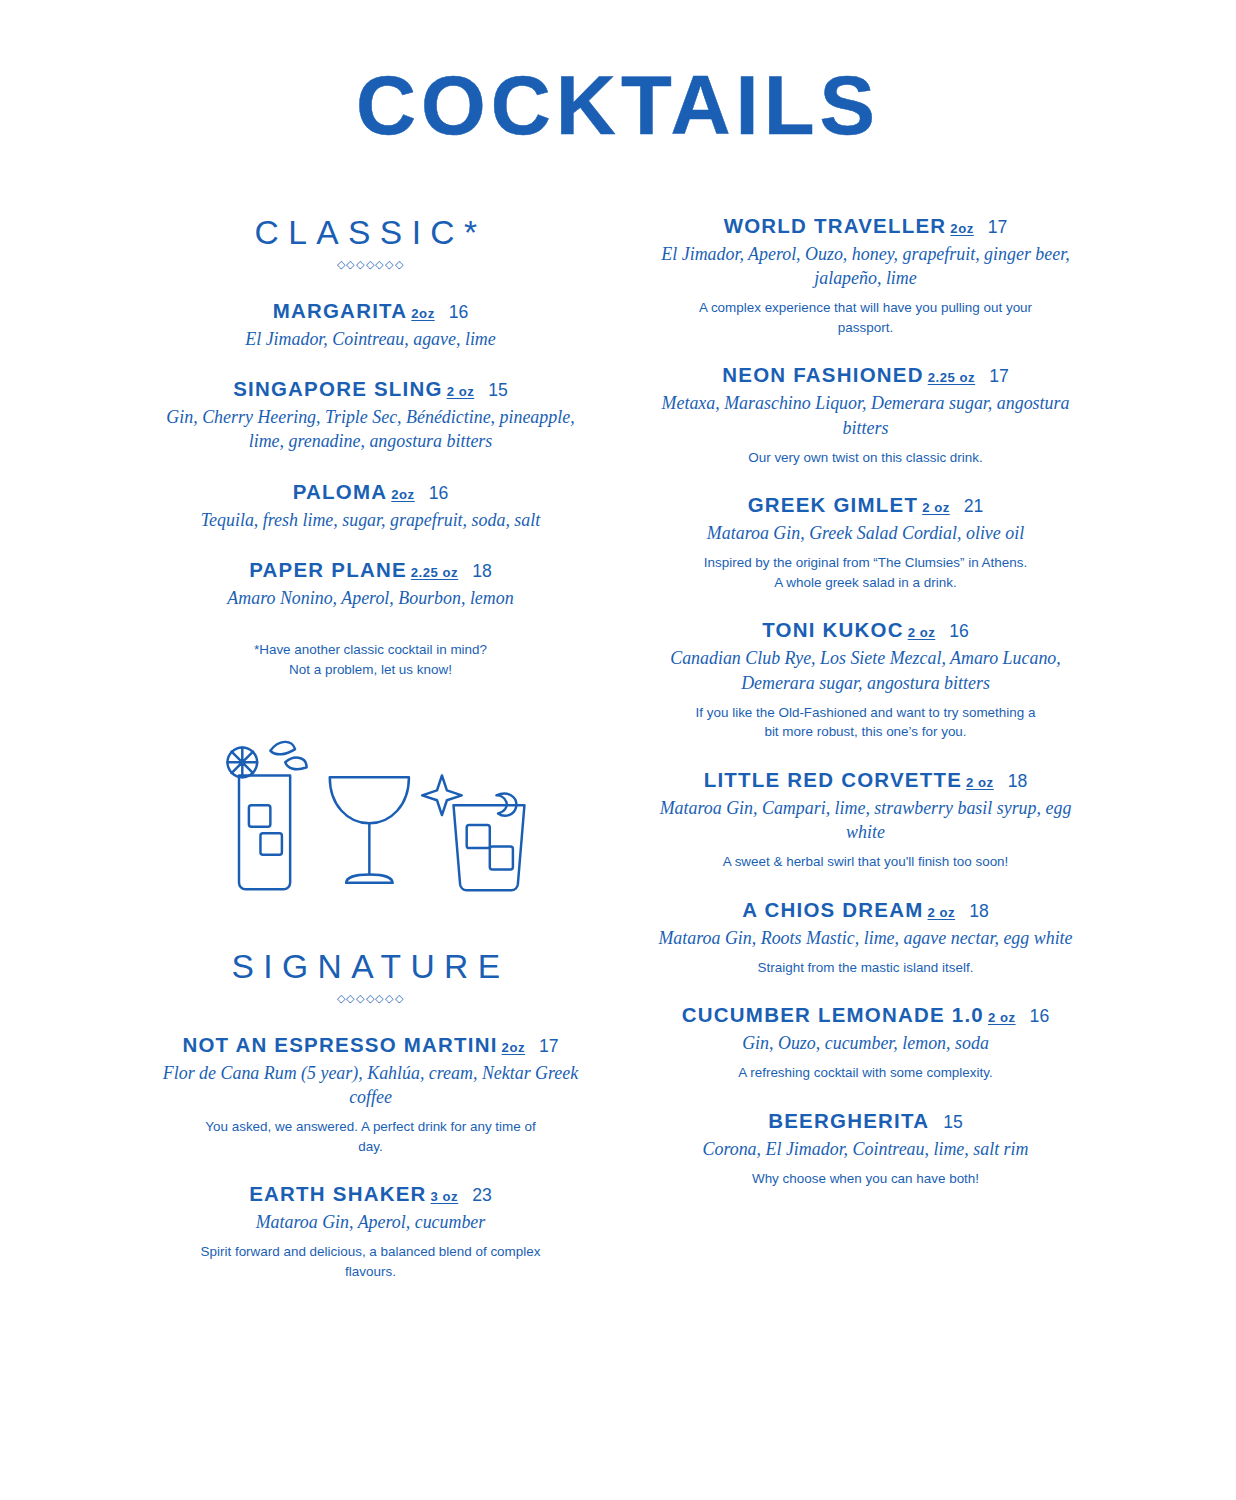Cocktails
Classic*
◇◇◇◇◇◇◇
Margarita 2oz 16
El Jimador, Cointreau, agave, lime
Singapore Sling 2 oz 15
Gin, Cherry Heering, Triple Sec, Bénédictine, pineapple, lime, grenadine, angostura bitters
Paloma 2oz 16
Tequila, fresh lime, sugar, grapefruit, soda, salt
Paper Plane 2.25 oz 18
Amaro Nonino, Aperol, Bourbon, lemon
*Have another classic cocktail in mind?
Not a problem, let us know!
Signature
◇◇◇◇◇◇◇
Not An Espresso Martini 2oz 17
Flor de Cana Rum (5 year), Kahlúa, cream, Nektar Greek coffee
You asked, we answered. A perfect drink for any time of day.
Earth Shaker 3 oz 23
Mataroa Gin, Aperol, cucumber
Spirit forward and delicious, a balanced blend of complex flavours.
World Traveller 2oz 17
El Jimador, Aperol, Ouzo, honey, grapefruit, ginger beer, jalapeño, lime
A complex experience that will have you pulling out your passport.
Neon Fashioned 2.25 oz 17
Metaxa, Maraschino Liquor, Demerara sugar, angostura bitters
Our very own twist on this classic drink.
Greek Gimlet 2 oz 21
Mataroa Gin, Greek Salad Cordial, olive oil
Inspired by the original from “The Clumsies” in Athens.
A whole greek salad in a drink.
Toni Kukoc 2 oz 16
Canadian Club Rye, Los Siete Mezcal, Amaro Lucano, Demerara sugar, angostura bitters
If you like the Old-Fashioned and want to try something a bit more robust, this one’s for you.
Little Red Corvette 2 oz 18
Mataroa Gin, Campari, lime, strawberry basil syrup, egg white
A sweet & herbal swirl that you'll finish too soon!
A Chios Dream 2 oz 18
Mataroa Gin, Roots Mastic, lime, agave nectar, egg white
Straight from the mastic island itself.
Cucumber Lemonade 1.02 oz 16
Gin, Ouzo, cucumber, lemon, soda
A refreshing cocktail with some complexity.
Beergherita 15
Corona, El Jimador, Cointreau, lime, salt rim
Why choose when you can have both!